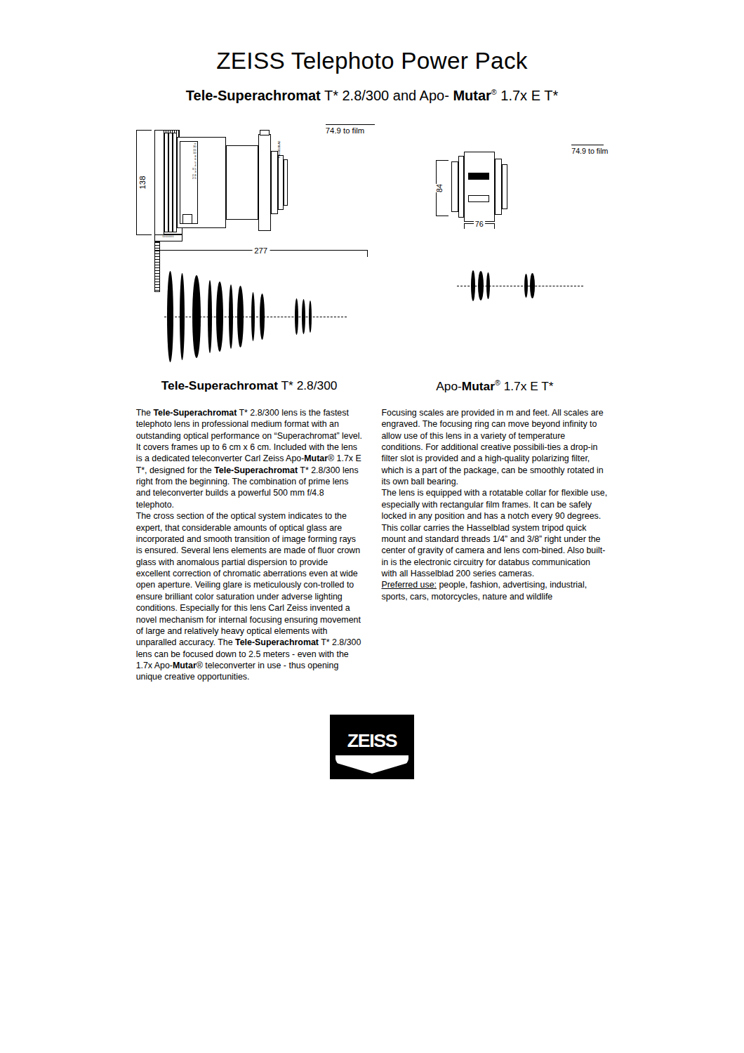ZEISS Telephoto Power Pack
Tele-Superachromat T* 2.8/300 and Apo- Mutar® 1.7x E T*
138
∞
30
15
10
8
6
5
4
3.5
3
2.8
2.5
Carl Zeiss
Tele-Superachromat
2.8/300 T*
0000000
HASSELBLAD
74.9 to film
277
84
76
74.9 to film
Tele-Superachromat T* 2.8/300
Apo-Mutar® 1.7x E T*
The Tele-Superachromat T* 2.8/300 lens is the fastest telephoto lens in professional medium format with an outstanding optical performance on “Superachromat” level. It covers frames up to 6 cm x 6 cm. Included with the lens is a dedicated teleconverter Carl Zeiss Apo-Mutar® 1.7x E T*, designed for the Tele-Superachromat T* 2.8/300 lens right from the beginning. The combination of prime lens and teleconverter builds a powerful 500 mm f/4.8 telephoto.
The cross section of the optical system indicates to the expert, that considerable amounts of optical glass are incorporated and smooth transition of image forming rays is ensured. Several lens elements are made of fluor crown glass with anomalous partial dispersion to provide excellent correction of chromatic aberrations even at wide open aperture. Veiling glare is meticulously con-trolled to ensure brilliant color saturation under adverse lighting conditions. Especially for this lens Carl Zeiss invented a novel mechanism for internal focusing ensuring movement of large and relatively heavy optical elements with unparalled accuracy. The Tele-Superachromat T* 2.8/300 lens can be focused down to 2.5 meters - even with the 1.7x Apo-Mutar® teleconverter in use - thus opening unique creative opportunities.
Focusing scales are provided in m and feet. All scales are engraved. The focusing ring can move beyond infinity to allow use of this lens in a variety of temperature conditions. For additional creative possibili-ties a drop-in filter slot is provided and a high-quality polarizing filter, which is a part of the package, can be smoothly rotated in its own ball bearing.
The lens is equipped with a rotatable collar for flexible use, especially with rectangular film frames. It can be safely locked in any position and has a notch every 90 degrees. This collar carries the Hasselblad system tripod quick mount and standard threads 1/4” and 3/8” right under the center of gravity of camera and lens com-bined. Also built-in is the electronic circuitry for databus communication with all Hasselblad 200 series cameras.
Preferred use: people, fashion, advertising, industrial, sports, cars, motorcycles, nature and wildlife
ZEISS